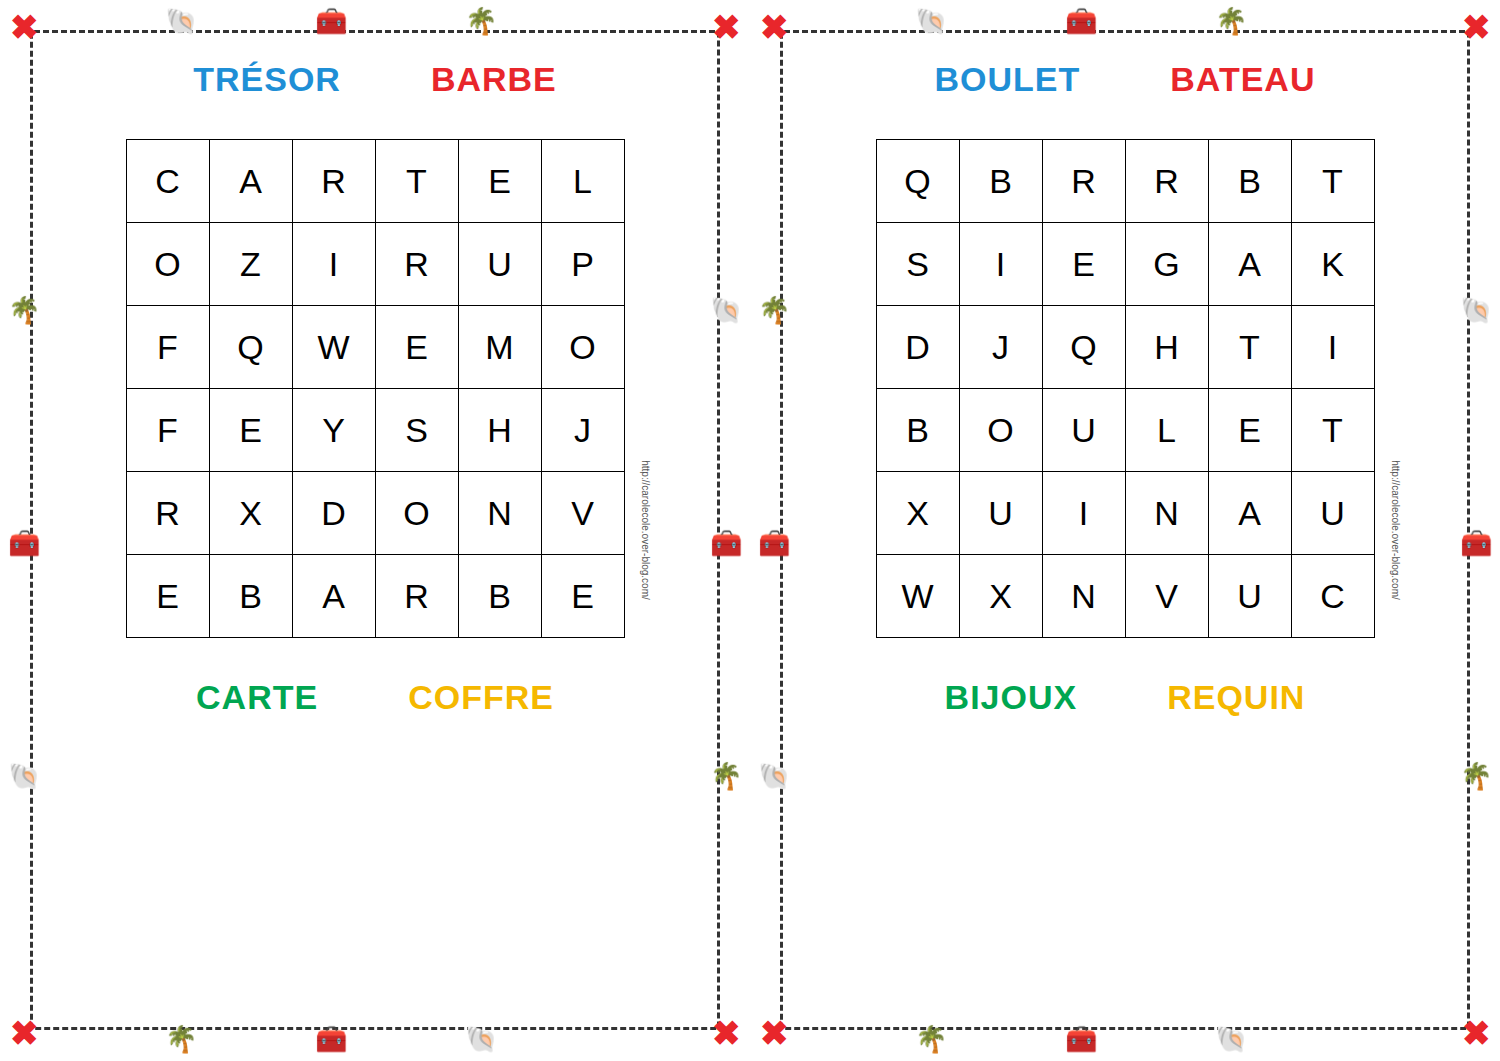✖ ✖ ✖ ✖ 🐚 🧰 🌴 🌴 🧰 🐚 🌴 🧰 🐚 🐚 🧰 🌴
TRÉSOR BARBE
| C | A | R | T | E | L |
| O | Z | I | R | U | P |
| F | Q | W | E | M | O |
| F | E | Y | S | H | J |
| R | X | D | O | N | V |
| E | B | A | R | B | E |
CARTE COFFRE
http://carolecole.over-blog.com/
✖ ✖ ✖ ✖ 🐚 🧰 🌴 🌴 🧰 🐚 🌴 🧰 🐚 🐚 🧰 🌴
BOULET BATEAU
| Q | B | R | R | B | T |
| S | I | E | G | A | K |
| D | J | Q | H | T | I |
| B | O | U | L | E | T |
| X | U | I | N | A | U |
| W | X | N | V | U | C |
BIJOUX REQUIN
http://carolecole.over-blog.com/